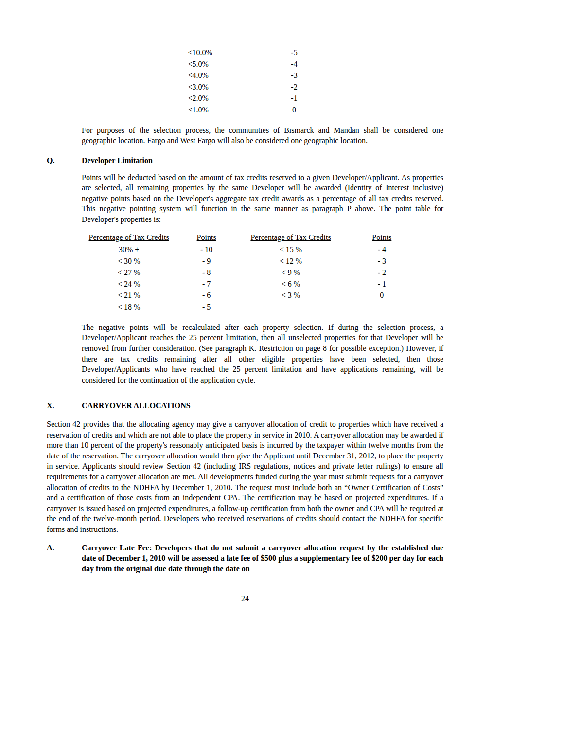| <10.0% | -5 |
| <5.0% | -4 |
| <4.0% | -3 |
| <3.0% | -2 |
| <2.0% | -1 |
| <1.0% | 0 |
For purposes of the selection process, the communities of Bismarck and Mandan shall be considered one geographic location. Fargo and West Fargo will also be considered one geographic location.
Q. Developer Limitation
Points will be deducted based on the amount of tax credits reserved to a given Developer/Applicant. As properties are selected, all remaining properties by the same Developer will be awarded (Identity of Interest inclusive) negative points based on the Developer's aggregate tax credit awards as a percentage of all tax credits reserved. This negative pointing system will function in the same manner as paragraph P above. The point table for Developer's properties is:
| Percentage of Tax Credits | Points | Percentage of Tax Credits | Points |
| --- | --- | --- | --- |
| 30% + | - 10 | < 15 % | - 4 |
| < 30 % | - 9 | < 12 % | - 3 |
| < 27 % | - 8 | < 9 % | - 2 |
| < 24 % | - 7 | < 6 % | - 1 |
| < 21 % | - 6 | < 3 % | 0 |
| < 18 % | - 5 | | |
The negative points will be recalculated after each property selection. If during the selection process, a Developer/Applicant reaches the 25 percent limitation, then all unselected properties for that Developer will be removed from further consideration. (See paragraph K. Restriction on page 8 for possible exception.) However, if there are tax credits remaining after all other eligible properties have been selected, then those Developer/Applicants who have reached the 25 percent limitation and have applications remaining, will be considered for the continuation of the application cycle.
X. CARRYOVER ALLOCATIONS
Section 42 provides that the allocating agency may give a carryover allocation of credit to properties which have received a reservation of credits and which are not able to place the property in service in 2010. A carryover allocation may be awarded if more than 10 percent of the property's reasonably anticipated basis is incurred by the taxpayer within twelve months from the date of the reservation. The carryover allocation would then give the Applicant until December 31, 2012, to place the property in service. Applicants should review Section 42 (including IRS regulations, notices and private letter rulings) to ensure all requirements for a carryover allocation are met. All developments funded during the year must submit requests for a carryover allocation of credits to the NDHFA by December 1, 2010. The request must include both an “Owner Certification of Costs” and a certification of those costs from an independent CPA. The certification may be based on projected expenditures. If a carryover is issued based on projected expenditures, a follow-up certification from both the owner and CPA will be required at the end of the twelve-month period. Developers who received reservations of credits should contact the NDHFA for specific forms and instructions.
A. Carryover Late Fee: Developers that do not submit a carryover allocation request by the established due date of December 1, 2010 will be assessed a late fee of $500 plus a supplementary fee of $200 per day for each day from the original due date through the date on
24